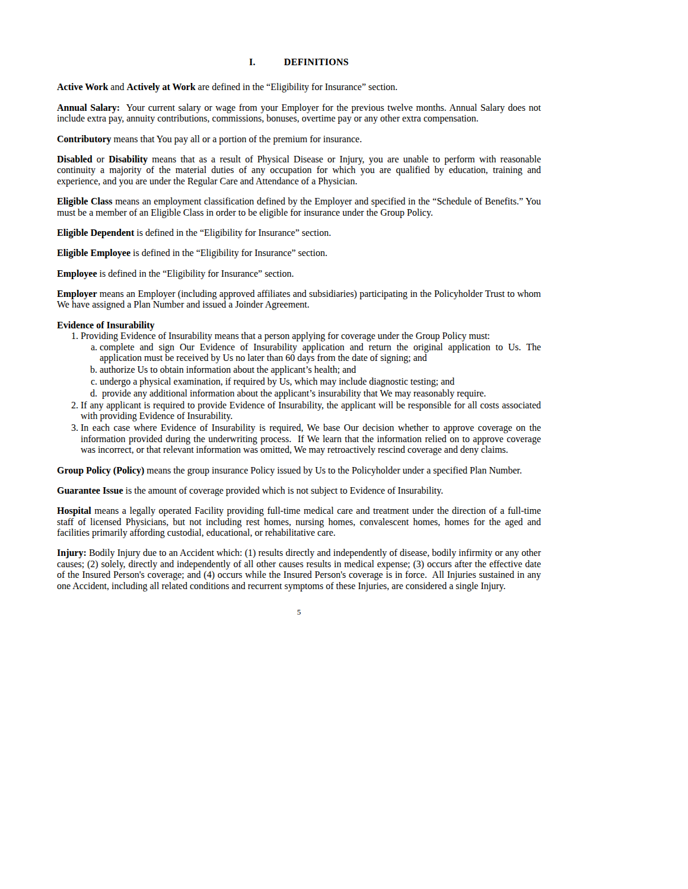I. DEFINITIONS
Active Work and Actively at Work are defined in the “Eligibility for Insurance” section.
Annual Salary: Your current salary or wage from your Employer for the previous twelve months. Annual Salary does not include extra pay, annuity contributions, commissions, bonuses, overtime pay or any other extra compensation.
Contributory means that You pay all or a portion of the premium for insurance.
Disabled or Disability means that as a result of Physical Disease or Injury, you are unable to perform with reasonable continuity a majority of the material duties of any occupation for which you are qualified by education, training and experience, and you are under the Regular Care and Attendance of a Physician.
Eligible Class means an employment classification defined by the Employer and specified in the “Schedule of Benefits.” You must be a member of an Eligible Class in order to be eligible for insurance under the Group Policy.
Eligible Dependent is defined in the “Eligibility for Insurance” section.
Eligible Employee is defined in the “Eligibility for Insurance” section.
Employee is defined in the “Eligibility for Insurance” section.
Employer means an Employer (including approved affiliates and subsidiaries) participating in the Policyholder Trust to whom We have assigned a Plan Number and issued a Joinder Agreement.
Evidence of Insurability
Providing Evidence of Insurability means that a person applying for coverage under the Group Policy must:
complete and sign Our Evidence of Insurability application and return the original application to Us. The application must be received by Us no later than 60 days from the date of signing; and
authorize Us to obtain information about the applicant’s health; and
undergo a physical examination, if required by Us, which may include diagnostic testing; and
provide any additional information about the applicant’s insurability that We may reasonably require.
If any applicant is required to provide Evidence of Insurability, the applicant will be responsible for all costs associated with providing Evidence of Insurability.
In each case where Evidence of Insurability is required, We base Our decision whether to approve coverage on the information provided during the underwriting process. If We learn that the information relied on to approve coverage was incorrect, or that relevant information was omitted, We may retroactively rescind coverage and deny claims.
Group Policy (Policy) means the group insurance Policy issued by Us to the Policyholder under a specified Plan Number.
Guarantee Issue is the amount of coverage provided which is not subject to Evidence of Insurability.
Hospital means a legally operated Facility providing full-time medical care and treatment under the direction of a full-time staff of licensed Physicians, but not including rest homes, nursing homes, convalescent homes, homes for the aged and facilities primarily affording custodial, educational, or rehabilitative care.
Injury: Bodily Injury due to an Accident which: (1) results directly and independently of disease, bodily infirmity or any other causes; (2) solely, directly and independently of all other causes results in medical expense; (3) occurs after the effective date of the Insured Person's coverage; and (4) occurs while the Insured Person's coverage is in force. All Injuries sustained in any one Accident, including all related conditions and recurrent symptoms of these Injuries, are considered a single Injury.
5